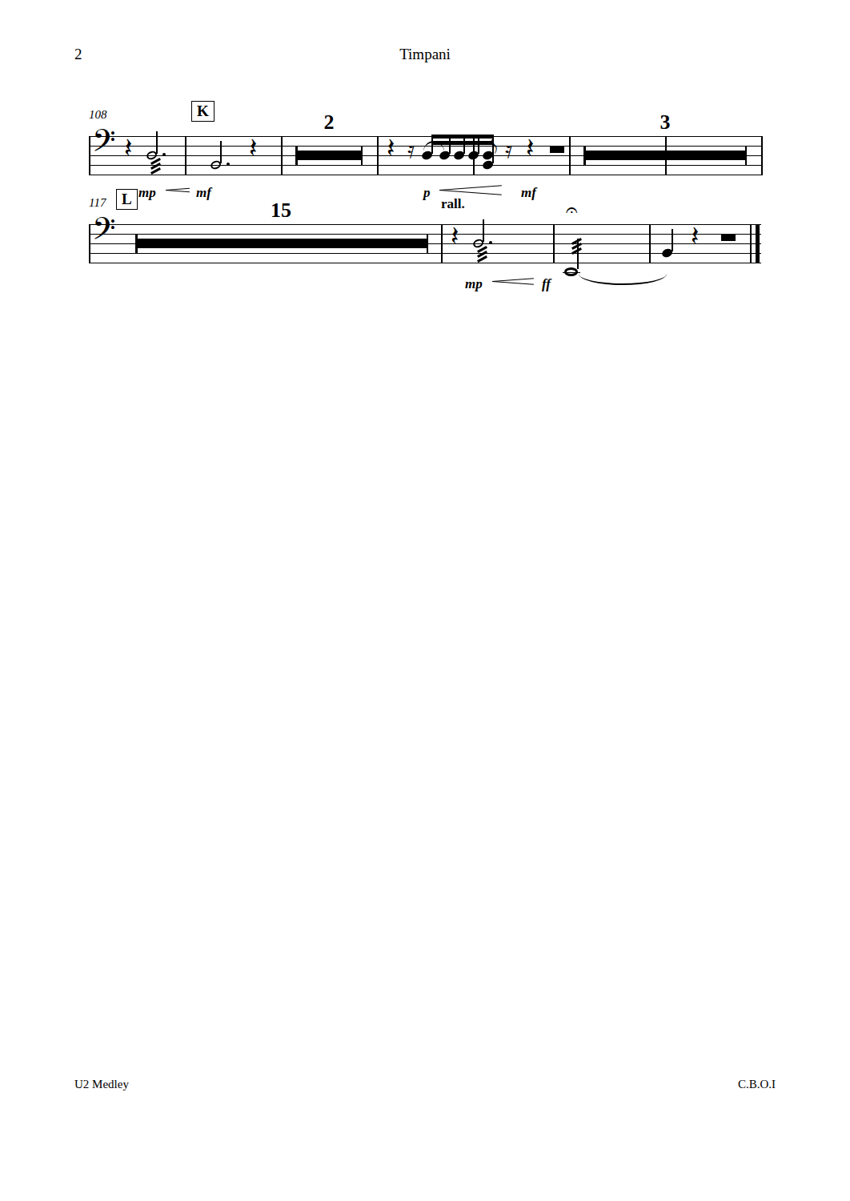2
Timpani
108
𝄢
K
𝄽
mp
mf
𝄽
2
𝄽
𝄿
p
𝅮
𝄿
𝄽
mf
3
117
L
𝄢
15
rall.
𝄽
mp
ff
𝄐
𝄽
U2 Medley
C.B.O.I